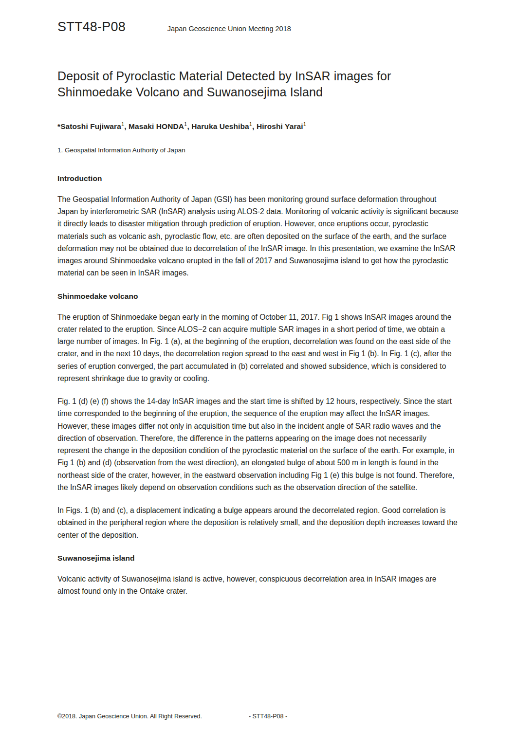STT48-P08
Japan Geoscience Union Meeting 2018
Deposit of Pyroclastic Material Detected by InSAR images for Shinmoedake Volcano and Suwanosejima Island
*Satoshi Fujiwara1, Masaki HONDA1, Haruka Ueshiba1, Hiroshi Yarai1
1. Geospatial Information Authority of Japan
Introduction
The Geospatial Information Authority of Japan (GSI) has been monitoring ground surface deformation throughout Japan by interferometric SAR (InSAR) analysis using ALOS-2 data. Monitoring of volcanic activity is significant because it directly leads to disaster mitigation through prediction of eruption. However, once eruptions occur, pyroclastic materials such as volcanic ash, pyroclastic flow, etc. are often deposited on the surface of the earth, and the surface deformation may not be obtained due to decorrelation of the InSAR image. In this presentation, we examine the InSAR images around Shinmoedake volcano erupted in the fall of 2017 and Suwanosejima island to get how the pyroclastic material can be seen in InSAR images.
Shinmoedake volcano
The eruption of Shinmoedake began early in the morning of October 11, 2017. Fig 1 shows InSAR images around the crater related to the eruption. Since ALOS−2 can acquire multiple SAR images in a short period of time, we obtain a large number of images. In Fig. 1 (a), at the beginning of the eruption, decorrelation was found on the east side of the crater, and in the next 10 days, the decorrelation region spread to the east and west in Fig 1 (b). In Fig. 1 (c), after the series of eruption converged, the part accumulated in (b) correlated and showed subsidence, which is considered to represent shrinkage due to gravity or cooling.
Fig. 1 (d) (e) (f) shows the 14-day InSAR images and the start time is shifted by 12 hours, respectively. Since the start time corresponded to the beginning of the eruption, the sequence of the eruption may affect the InSAR images. However, these images differ not only in acquisition time but also in the incident angle of SAR radio waves and the direction of observation. Therefore, the difference in the patterns appearing on the image does not necessarily represent the change in the deposition condition of the pyroclastic material on the surface of the earth. For example, in Fig 1 (b) and (d) (observation from the west direction), an elongated bulge of about 500 m in length is found in the northeast side of the crater, however, in the eastward observation including Fig 1 (e) this bulge is not found. Therefore, the InSAR images likely depend on observation conditions such as the observation direction of the satellite.
In Figs. 1 (b) and (c), a displacement indicating a bulge appears around the decorrelated region. Good correlation is obtained in the peripheral region where the deposition is relatively small, and the deposition depth increases toward the center of the deposition.
Suwanosejima island
Volcanic activity of Suwanosejima island is active, however, conspicuous decorrelation area in InSAR images are almost found only in the Ontake crater.
©2018. Japan Geoscience Union. All Right Reserved.
- STT48-P08 -